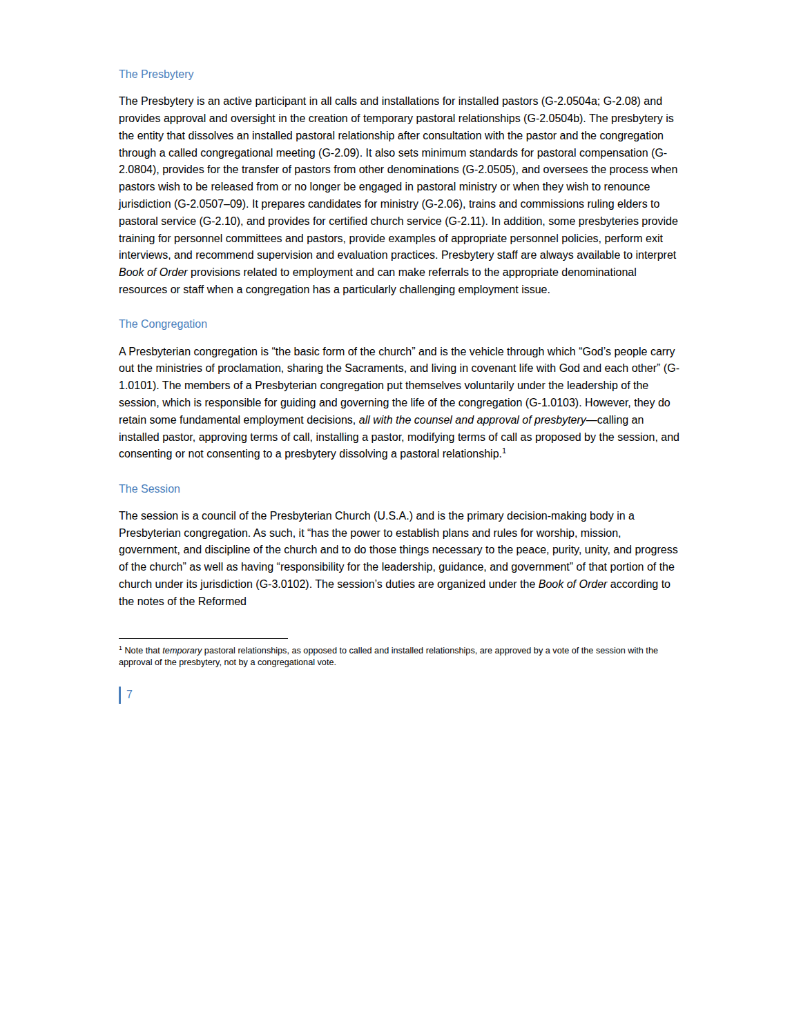The Presbytery
The Presbytery is an active participant in all calls and installations for installed pastors (G-2.0504a; G-2.08) and provides approval and oversight in the creation of temporary pastoral relationships (G-2.0504b). The presbytery is the entity that dissolves an installed pastoral relationship after consultation with the pastor and the congregation through a called congregational meeting (G-2.09). It also sets minimum standards for pastoral compensation (G-2.0804), provides for the transfer of pastors from other denominations (G-2.0505), and oversees the process when pastors wish to be released from or no longer be engaged in pastoral ministry or when they wish to renounce jurisdiction (G-2.0507–09). It prepares candidates for ministry (G-2.06), trains and commissions ruling elders to pastoral service (G-2.10), and provides for certified church service (G-2.11). In addition, some presbyteries provide training for personnel committees and pastors, provide examples of appropriate personnel policies, perform exit interviews, and recommend supervision and evaluation practices. Presbytery staff are always available to interpret Book of Order provisions related to employment and can make referrals to the appropriate denominational resources or staff when a congregation has a particularly challenging employment issue.
The Congregation
A Presbyterian congregation is “the basic form of the church” and is the vehicle through which “God’s people carry out the ministries of proclamation, sharing the Sacraments, and living in covenant life with God and each other” (G-1.0101). The members of a Presbyterian congregation put themselves voluntarily under the leadership of the session, which is responsible for guiding and governing the life of the congregation (G-1.0103). However, they do retain some fundamental employment decisions, all with the counsel and approval of presbytery—calling an installed pastor, approving terms of call, installing a pastor, modifying terms of call as proposed by the session, and consenting or not consenting to a presbytery dissolving a pastoral relationship.1
The Session
The session is a council of the Presbyterian Church (U.S.A.) and is the primary decision-making body in a Presbyterian congregation. As such, it “has the power to establish plans and rules for worship, mission, government, and discipline of the church and to do those things necessary to the peace, purity, unity, and progress of the church” as well as having “responsibility for the leadership, guidance, and government” of that portion of the church under its jurisdiction (G-3.0102). The session’s duties are organized under the Book of Order according to the notes of the Reformed
1 Note that temporary pastoral relationships, as opposed to called and installed relationships, are approved by a vote of the session with the approval of the presbytery, not by a congregational vote.
7